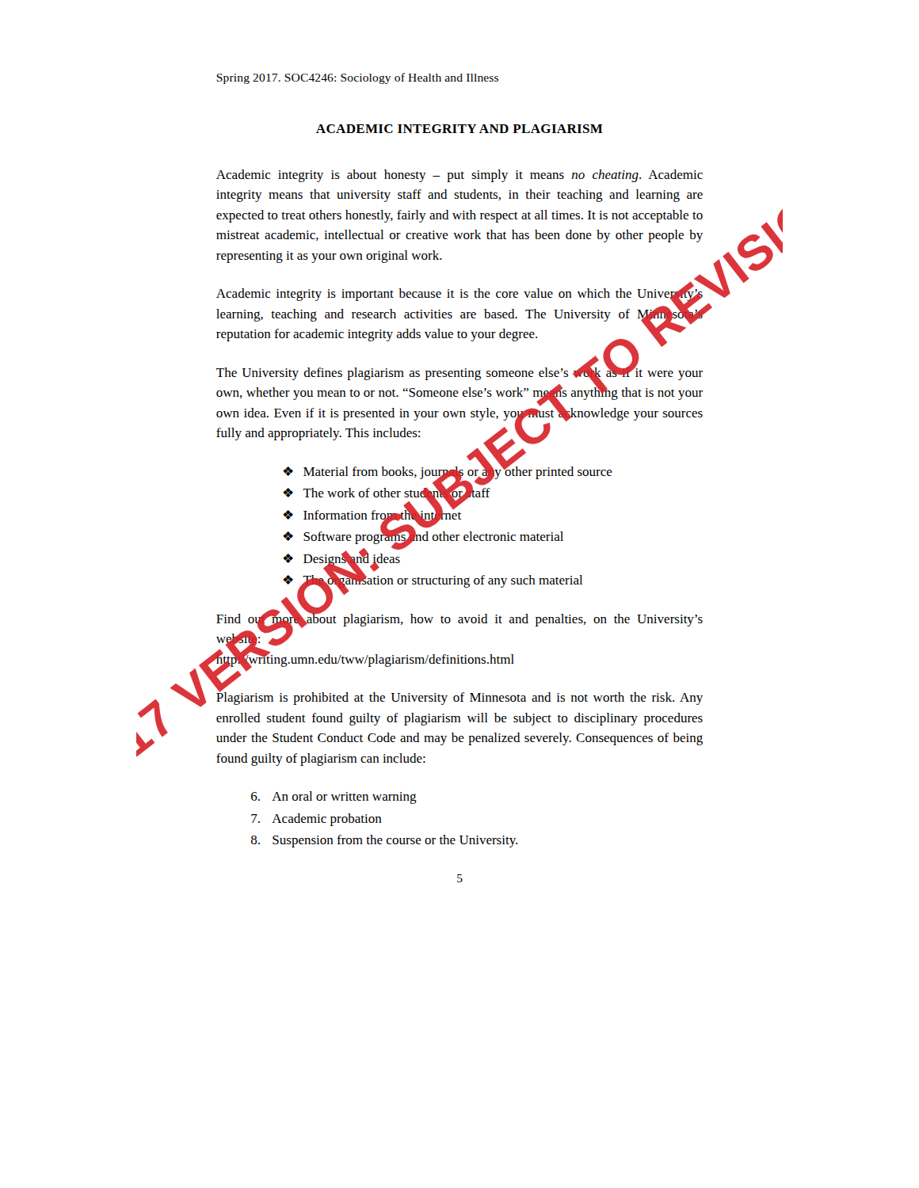Spring 2017. SOC4246: Sociology of Health and Illness
ACADEMIC INTEGRITY AND PLAGIARISM
Academic integrity is about honesty – put simply it means no cheating. Academic integrity means that university staff and students, in their teaching and learning are expected to treat others honestly, fairly and with respect at all times. It is not acceptable to mistreat academic, intellectual or creative work that has been done by other people by representing it as your own original work.
Academic integrity is important because it is the core value on which the University’s learning, teaching and research activities are based. The University of Minnesota’s reputation for academic integrity adds value to your degree.
The University defines plagiarism as presenting someone else’s work as if it were your own, whether you mean to or not. “Someone else’s work” means anything that is not your own idea. Even if it is presented in your own style, you must acknowledge your sources fully and appropriately. This includes:
Material from books, journals or any other printed source
The work of other students or staff
Information from the internet
Software programs and other electronic material
Designs and ideas
The organisation or structuring of any such material
Find out more about plagiarism, how to avoid it and penalties, on the University’s website:
http://writing.umn.edu/tww/plagiarism/definitions.html
Plagiarism is prohibited at the University of Minnesota and is not worth the risk. Any enrolled student found guilty of plagiarism will be subject to disciplinary procedures under the Student Conduct Code and may be penalized severely. Consequences of being found guilty of plagiarism can include:
An oral or written warning
Academic probation
Suspension from the course or the University.
2017 VERSION: SUBJECT TO REVISION
5